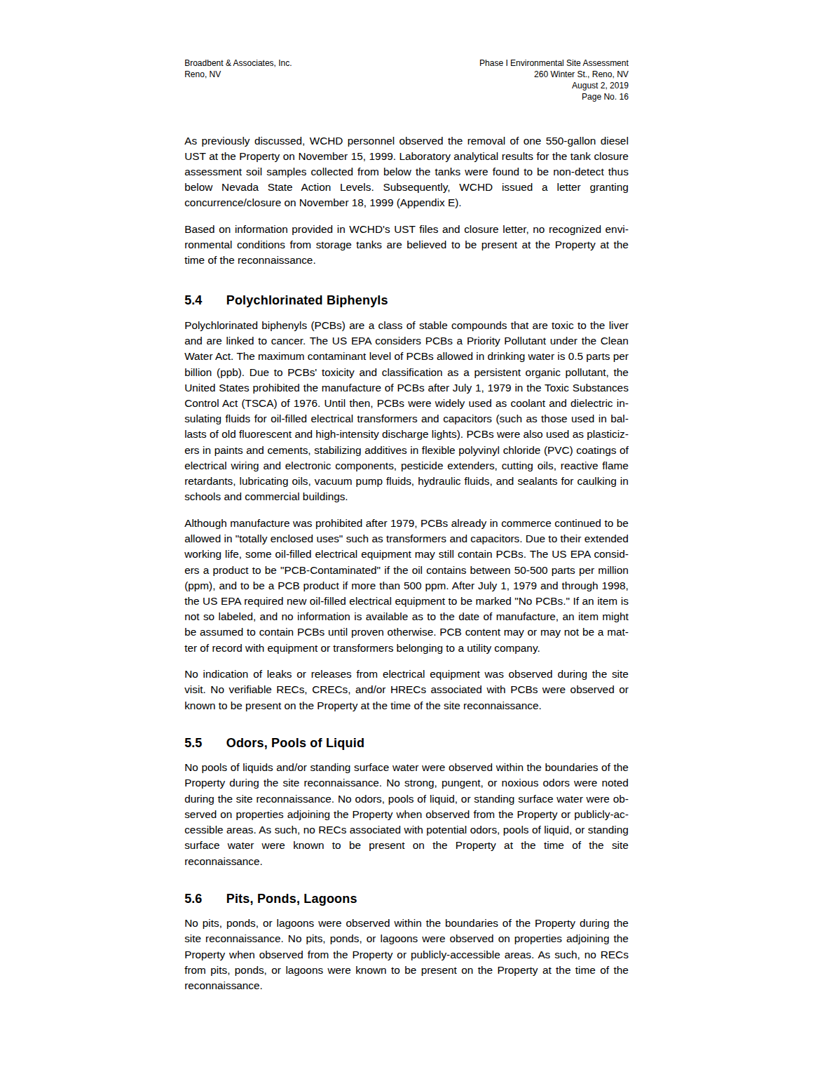Broadbent & Associates, Inc.
Reno, NV
Phase I Environmental Site Assessment
260 Winter St., Reno, NV
August 2, 2019
Page No. 16
As previously discussed, WCHD personnel observed the removal of one 550-gallon diesel UST at the Property on November 15, 1999. Laboratory analytical results for the tank closure assessment soil samples collected from below the tanks were found to be non-detect thus below Nevada State Action Levels. Subsequently, WCHD issued a letter granting concurrence/closure on November 18, 1999 (Appendix E).
Based on information provided in WCHD's UST files and closure letter, no recognized environmental conditions from storage tanks are believed to be present at the Property at the time of the reconnaissance.
5.4 Polychlorinated Biphenyls
Polychlorinated biphenyls (PCBs) are a class of stable compounds that are toxic to the liver and are linked to cancer. The US EPA considers PCBs a Priority Pollutant under the Clean Water Act. The maximum contaminant level of PCBs allowed in drinking water is 0.5 parts per billion (ppb). Due to PCBs' toxicity and classification as a persistent organic pollutant, the United States prohibited the manufacture of PCBs after July 1, 1979 in the Toxic Substances Control Act (TSCA) of 1976. Until then, PCBs were widely used as coolant and dielectric insulating fluids for oil-filled electrical transformers and capacitors (such as those used in ballasts of old fluorescent and high-intensity discharge lights). PCBs were also used as plasticizers in paints and cements, stabilizing additives in flexible polyvinyl chloride (PVC) coatings of electrical wiring and electronic components, pesticide extenders, cutting oils, reactive flame retardants, lubricating oils, vacuum pump fluids, hydraulic fluids, and sealants for caulking in schools and commercial buildings.
Although manufacture was prohibited after 1979, PCBs already in commerce continued to be allowed in "totally enclosed uses" such as transformers and capacitors. Due to their extended working life, some oil-filled electrical equipment may still contain PCBs. The US EPA considers a product to be "PCB-Contaminated" if the oil contains between 50-500 parts per million (ppm), and to be a PCB product if more than 500 ppm. After July 1, 1979 and through 1998, the US EPA required new oil-filled electrical equipment to be marked "No PCBs." If an item is not so labeled, and no information is available as to the date of manufacture, an item might be assumed to contain PCBs until proven otherwise. PCB content may or may not be a matter of record with equipment or transformers belonging to a utility company.
No indication of leaks or releases from electrical equipment was observed during the site visit. No verifiable RECs, CRECs, and/or HRECs associated with PCBs were observed or known to be present on the Property at the time of the site reconnaissance.
5.5 Odors, Pools of Liquid
No pools of liquids and/or standing surface water were observed within the boundaries of the Property during the site reconnaissance. No strong, pungent, or noxious odors were noted during the site reconnaissance. No odors, pools of liquid, or standing surface water were observed on properties adjoining the Property when observed from the Property or publicly-accessible areas. As such, no RECs associated with potential odors, pools of liquid, or standing surface water were known to be present on the Property at the time of the site reconnaissance.
5.6 Pits, Ponds, Lagoons
No pits, ponds, or lagoons were observed within the boundaries of the Property during the site reconnaissance. No pits, ponds, or lagoons were observed on properties adjoining the Property when observed from the Property or publicly-accessible areas. As such, no RECs from pits, ponds, or lagoons were known to be present on the Property at the time of the reconnaissance.